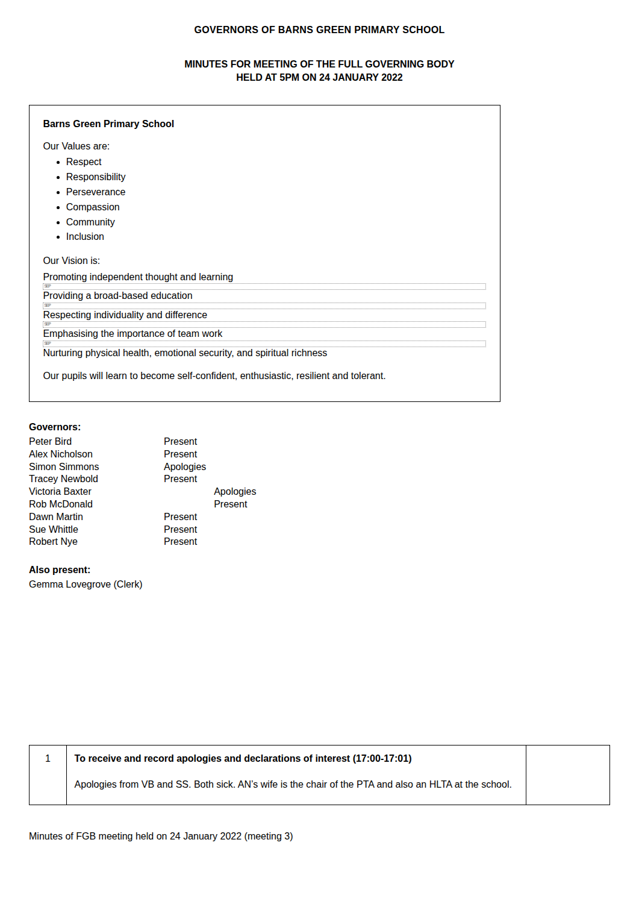GOVERNORS OF BARNS GREEN PRIMARY SCHOOL
MINUTES FOR MEETING OF THE FULL GOVERNING BODY
HELD AT 5PM ON 24 JANUARY 2022
Barns Green Primary School
Our Values are:
Respect
Responsibility
Perseverance
Compassion
Community
Inclusion
Our Vision is:
Promoting independent thought and learningSEP Providing a broad-based educationSEP Respecting individuality and differenceSEP Emphasising the importance of team workSEP Nurturing physical health, emotional security, and spiritual richness
Our pupils will learn to become self-confident, enthusiastic, resilient and tolerant.
Governors:
| Peter Bird | Present |
| Alex Nicholson | Present |
| Simon Simmons | Apologies |
| Tracey Newbold | Present |
| Victoria Baxter | Apologies |
| Rob McDonald | Present |
| Dawn Martin | Present |
| Sue Whittle | Present |
| Robert Nye | Present |
Also present:
Gemma Lovegrove (Clerk)
| 1 | To receive and record apologies and declarations of interest (17:00-17:01) Apologies from VB and SS. Both sick. AN’s wife is the chair of the PTA and also an HLTA at the school. | |
Minutes of FGB meeting held on 24 January 2022 (meeting 3)